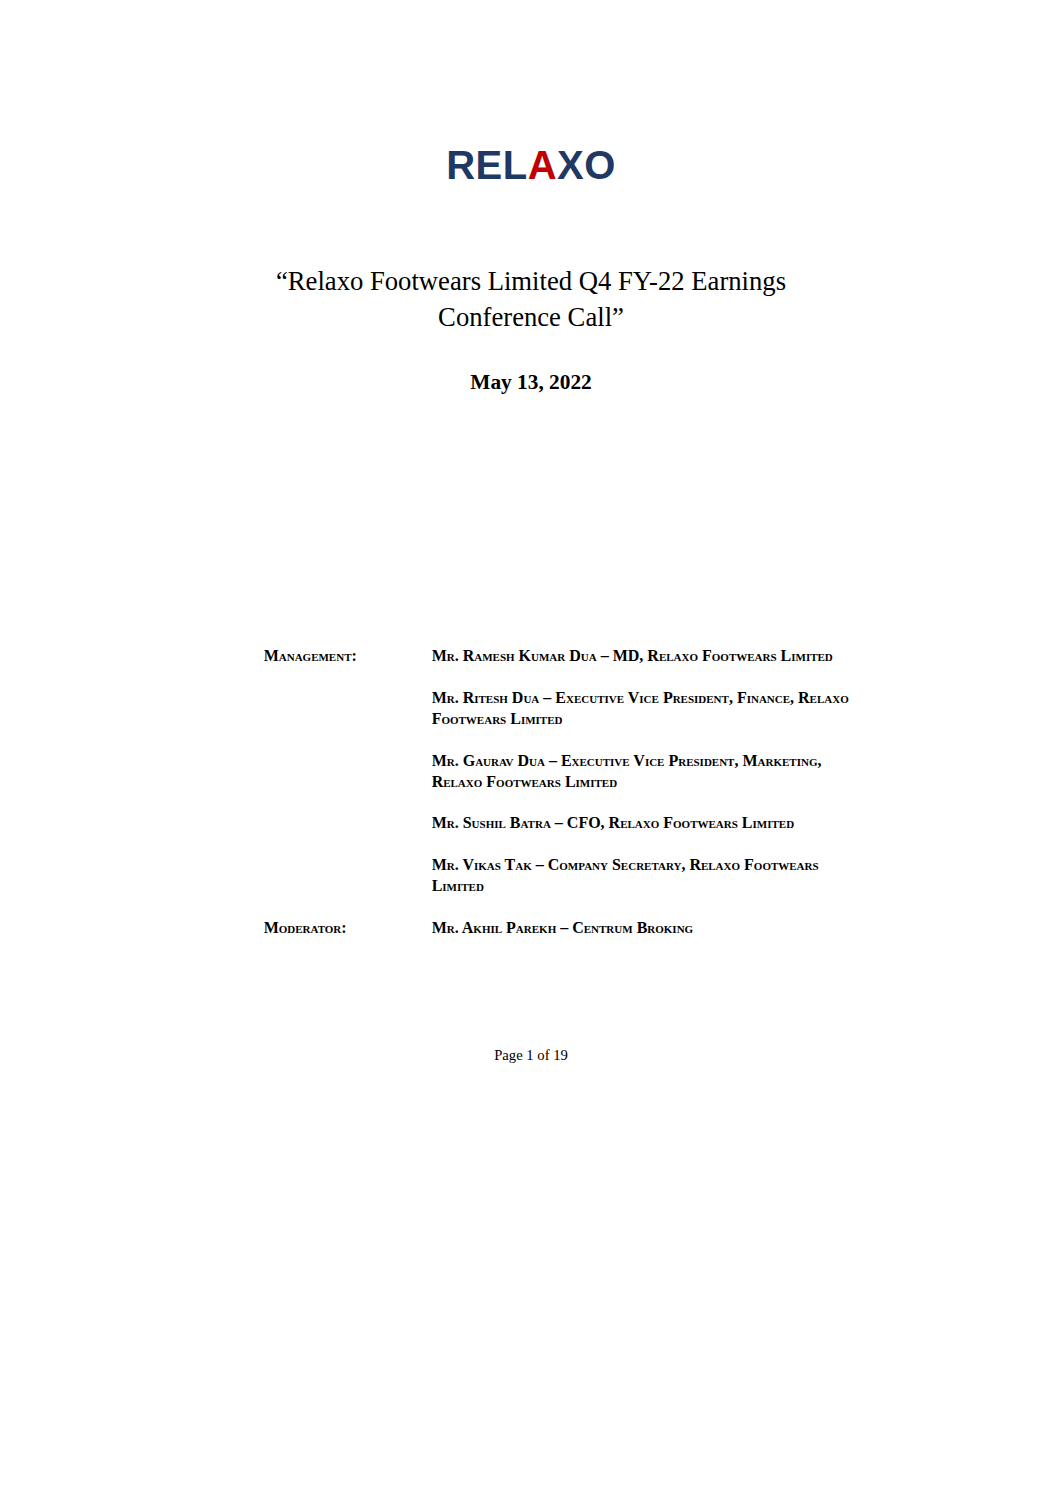RELAXO
“Relaxo Footwears Limited Q4 FY-22 Earnings Conference Call”
May 13, 2022
| Management: | Mr. Ramesh Kumar Dua – MD, Relaxo Footwears Limited Mr. Ritesh Dua – Executive Vice President, Finance, Relaxo Footwears Limited Mr. Gaurav Dua – Executive Vice President, Marketing, Relaxo Footwears Limited Mr. Sushil Batra – CFO, Relaxo Footwears Limited Mr. Vikas Tak – Company Secretary, Relaxo Footwears Limited |
| Moderator: | Mr. Akhil Parekh – Centrum Broking |
Page 1 of 19